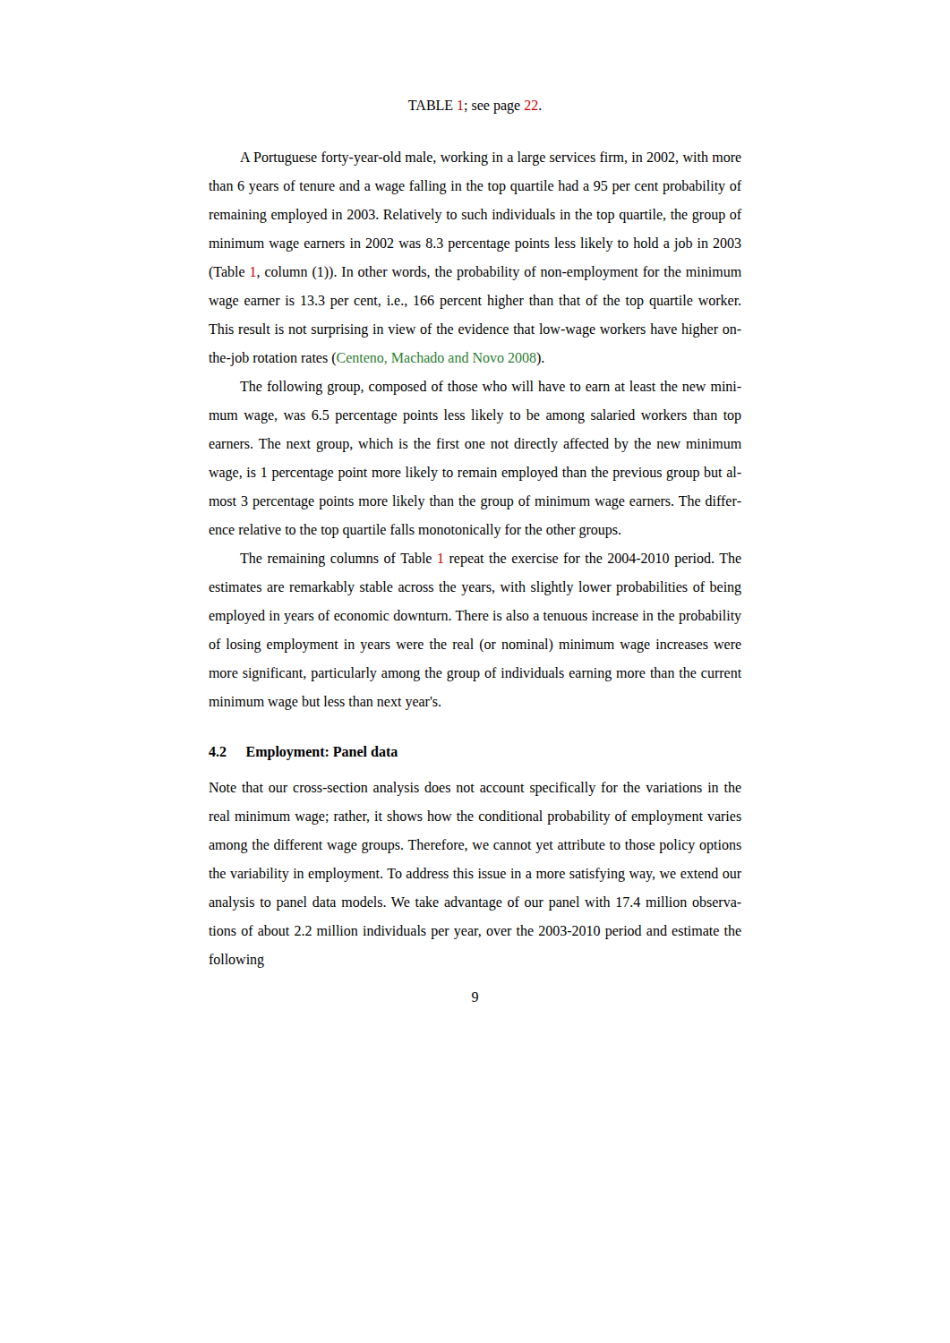TABLE 1; see page 22.
A Portuguese forty-year-old male, working in a large services firm, in 2002, with more than 6 years of tenure and a wage falling in the top quartile had a 95 per cent probability of remaining employed in 2003. Relatively to such individuals in the top quartile, the group of minimum wage earners in 2002 was 8.3 percentage points less likely to hold a job in 2003 (Table 1, column (1)). In other words, the probability of non-employment for the minimum wage earner is 13.3 per cent, i.e., 166 percent higher than that of the top quartile worker. This result is not surprising in view of the evidence that low-wage workers have higher on-the-job rotation rates (Centeno, Machado and Novo 2008).
The following group, composed of those who will have to earn at least the new minimum wage, was 6.5 percentage points less likely to be among salaried workers than top earners. The next group, which is the first one not directly affected by the new minimum wage, is 1 percentage point more likely to remain employed than the previous group but almost 3 percentage points more likely than the group of minimum wage earners. The difference relative to the top quartile falls monotonically for the other groups.
The remaining columns of Table 1 repeat the exercise for the 2004-2010 period. The estimates are remarkably stable across the years, with slightly lower probabilities of being employed in years of economic downturn. There is also a tenuous increase in the probability of losing employment in years were the real (or nominal) minimum wage increases were more significant, particularly among the group of individuals earning more than the current minimum wage but less than next year's.
4.2 Employment: Panel data
Note that our cross-section analysis does not account specifically for the variations in the real minimum wage; rather, it shows how the conditional probability of employment varies among the different wage groups. Therefore, we cannot yet attribute to those policy options the variability in employment. To address this issue in a more satisfying way, we extend our analysis to panel data models. We take advantage of our panel with 17.4 million observations of about 2.2 million individuals per year, over the 2003-2010 period and estimate the following
9